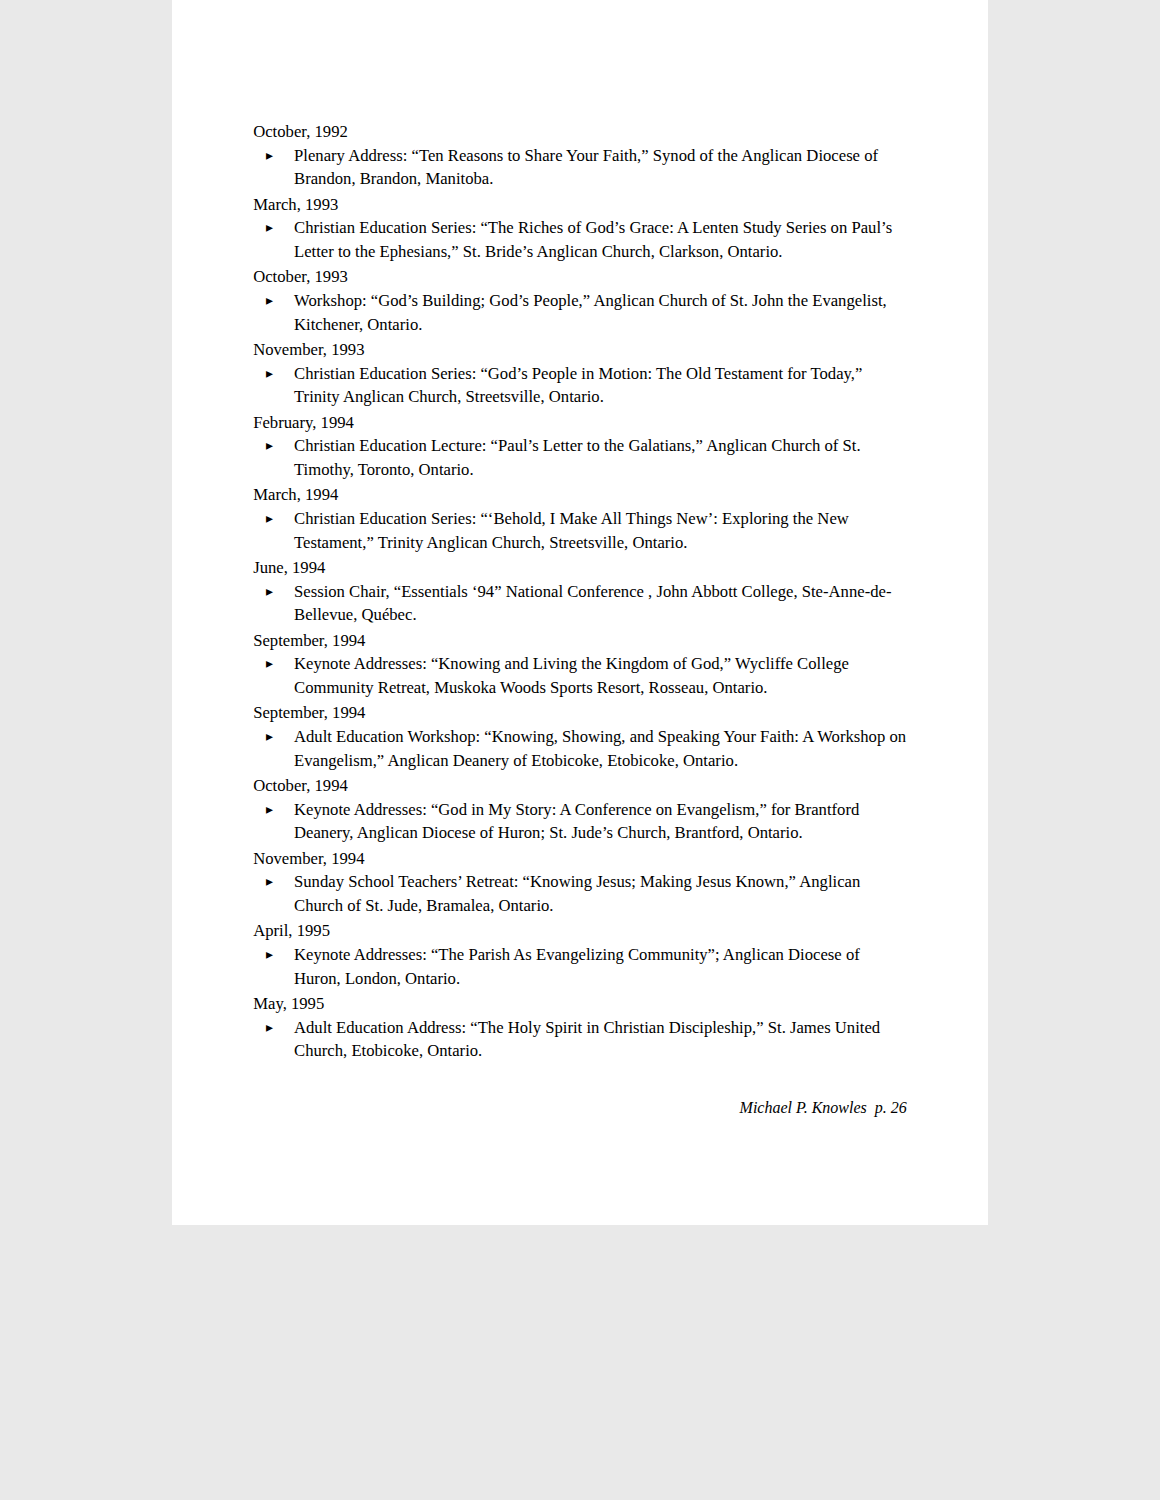October, 1992
Plenary Address: “Ten Reasons to Share Your Faith,” Synod of the Anglican Diocese of Brandon, Brandon, Manitoba.
March, 1993
Christian Education Series: “The Riches of God’s Grace: A Lenten Study Series on Paul’s Letter to the Ephesians,” St. Bride’s Anglican Church, Clarkson, Ontario.
October, 1993
Workshop: “God’s Building; God’s People,” Anglican Church of St. John the Evangelist, Kitchener, Ontario.
November, 1993
Christian Education Series: “God’s People in Motion: The Old Testament for Today,” Trinity Anglican Church, Streetsville, Ontario.
February, 1994
Christian Education Lecture: “Paul’s Letter to the Galatians,” Anglican Church of St. Timothy, Toronto, Ontario.
March, 1994
Christian Education Series: “‘Behold, I Make All Things New’: Exploring the New Testament,” Trinity Anglican Church, Streetsville, Ontario.
June, 1994
Session Chair, “Essentials ‘94” National Conference , John Abbott College, Ste-Anne-de-Bellevue, Québec.
September, 1994
Keynote Addresses: “Knowing and Living the Kingdom of God,” Wycliffe College Community Retreat, Muskoka Woods Sports Resort, Rosseau, Ontario.
September, 1994
Adult Education Workshop: “Knowing, Showing, and Speaking Your Faith: A Workshop on Evangelism,” Anglican Deanery of Etobicoke, Etobicoke, Ontario.
October, 1994
Keynote Addresses: “God in My Story: A Conference on Evangelism,” for Brantford Deanery, Anglican Diocese of Huron; St. Jude’s Church, Brantford, Ontario.
November, 1994
Sunday School Teachers’ Retreat: “Knowing Jesus; Making Jesus Known,” Anglican Church of St. Jude, Bramalea, Ontario.
April, 1995
Keynote Addresses: “The Parish As Evangelizing Community”; Anglican Diocese of Huron, London, Ontario.
May, 1995
Adult Education Address: “The Holy Spirit in Christian Discipleship,” St. James United Church, Etobicoke, Ontario.
Michael P. Knowles p. 26